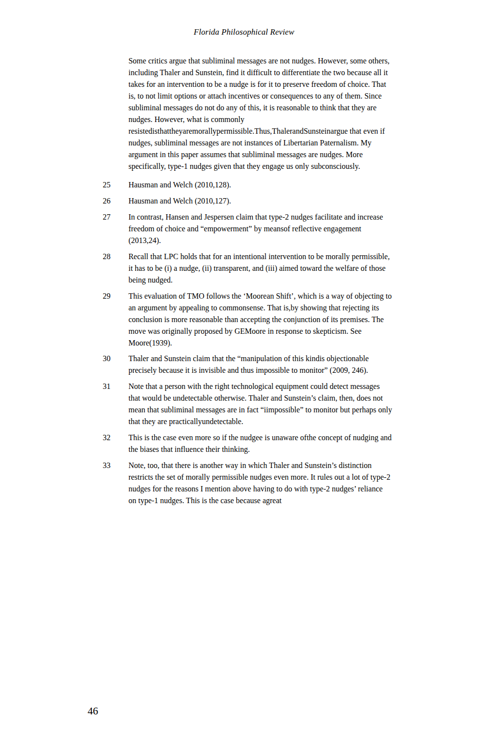Florida Philosophical Review
Some critics argue that subliminal messages are not nudges. However, some others, including Thaler and Sunstein, find it difficult to differentiate the two because all it takes for an intervention to be a nudge is for it to preserve freedom of choice. That is, to not limit options or attach incentives or consequences to any of them. Since subliminal messages do not do any of this, it is reasonable to think that they are nudges. However, what is commonly resistedisthattheyaremorallypermissible.Thus,ThalerandSunsteinargue that even if nudges, subliminal messages are not instances of Libertarian Paternalism. My argument in this paper assumes that subliminal messages are nudges. More specifically, type-1 nudges given that they engage us only subconsciously.
25 Hausman and Welch (2010,128).
26 Hausman and Welch (2010,127).
27 In contrast, Hansen and Jespersen claim that type-2 nudges facilitate and increase freedom of choice and “empowerment” by meansof reflective engagement (2013,24).
28 Recall that LPC holds that for an intentional intervention to be morally permissible, it has to be (i) a nudge, (ii) transparent, and (iii) aimed toward the welfare of those being nudged.
29 This evaluation of TMO follows the ‘Moorean Shift’, which is a way of objecting to an argument by appealing to commonsense. That is,by showing that rejecting its conclusion is more reasonable than accepting the conjunction of its premises. The move was originally proposed by GEMoore in response to skepticism. See Moore(1939).
30 Thaler and Sunstein claim that the “manipulation of this kindis objectionable precisely because it is invisible and thus impossible to monitor” (2009, 246).
31 Note that a person with the right technological equipment could detect messages that would be undetectable otherwise. Thaler and Sunstein’s claim, then, does not mean that subliminal messages are in fact “iimpossible” to monitor but perhaps only that they are practicallyundetectable.
32 This is the case even more so if the nudgee is unaware ofthe concept of nudging and the biases that influence their thinking.
33 Note, too, that there is another way in which Thaler and Sunstein’s distinction restricts the set of morally permissible nudges even more. It rules out a lot of type-2 nudges for the reasons I mention above having to do with type-2 nudges’ reliance on type-1 nudges. This is the case because agreat
46